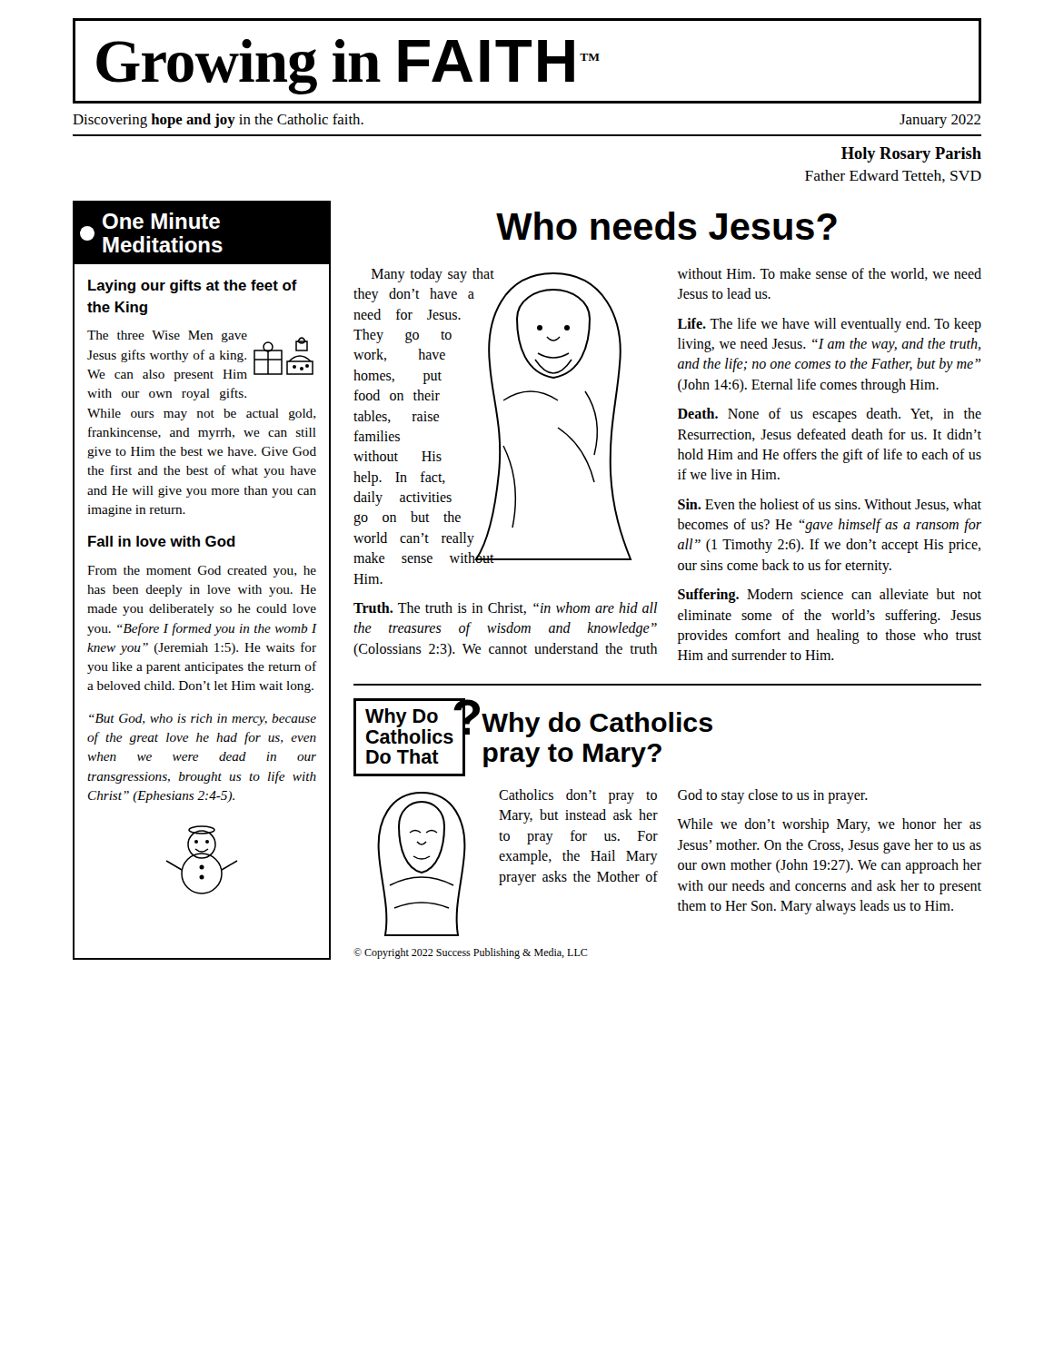Growing in FAITH TM
Discovering hope and joy in the Catholic faith. January 2022
Holy Rosary Parish
Father Edward Tetteh, SVD
One Minute
Meditations
Laying our gifts at the feet of the King
The three Wise Men gave Jesus gifts worthy of a king. We can also present Him with our own royal gifts. While ours may not be actual gold, frankincense, and myrrh, we can still give to Him the best we have. Give God the first and the best of what you have and He will give you more than you can imagine in return.
Fall in love with God
From the moment God created you, he has been deeply in love with you. He made you deliberately so he could love you. “Before I formed you in the womb I knew you” (Jeremiah 1:5). He waits for you like a parent anticipates the return of a beloved child. Don’t let Him wait long.
“But God, who is rich in mercy, because of the great love he had for us, even when we were dead in our transgressions, brought us to life with Christ” (Ephesians 2:4-5).
Who needs Jesus?
Many today say that they don’t have a need for Jesus. They go to work, have homes, put food on their tables, raise families without His help. In fact, daily activities go on but the world can’t really make sense without Him.
Truth. The truth is in Christ, “in whom are hid all the treasures of wisdom and knowledge” (Colossians 2:3). We cannot understand the truth without Him. To make sense of the world, we need Jesus to lead us.
Life. The life we have will eventually end. To keep living, we need Jesus. “I am the way, and the truth, and the life; no one comes to the Father, but by me” (John 14:6). Eternal life comes through Him.
Death. None of us escapes death. Yet, in the Resurrection, Jesus defeated death for us. It didn’t hold Him and He offers the gift of life to each of us if we live in Him.
Sin. Even the holiest of us sins. Without Jesus, what becomes of us? He “gave himself as a ransom for all” (1 Timothy 2:6). If we don’t accept His price, our sins come back to us for eternity.
Suffering. Modern science can alleviate but not eliminate some of the world’s suffering. Jesus provides comfort and healing to those who trust Him and surrender to Him.
Why Do
Catholics
Do That ?
Why do Catholics
pray to Mary?
Catholics don’t pray to Mary, but instead ask her to pray for us. For example, the Hail Mary prayer asks the Mother of God to stay close to us in prayer.
While we don’t worship Mary, we honor her as Jesus’ mother. On the Cross, Jesus gave her to us as our own mother (John 19:27). We can approach her with our needs and concerns and ask her to present them to Her Son. Mary always leads us to Him.
© Copyright 2022 Success Publishing & Media, LLC